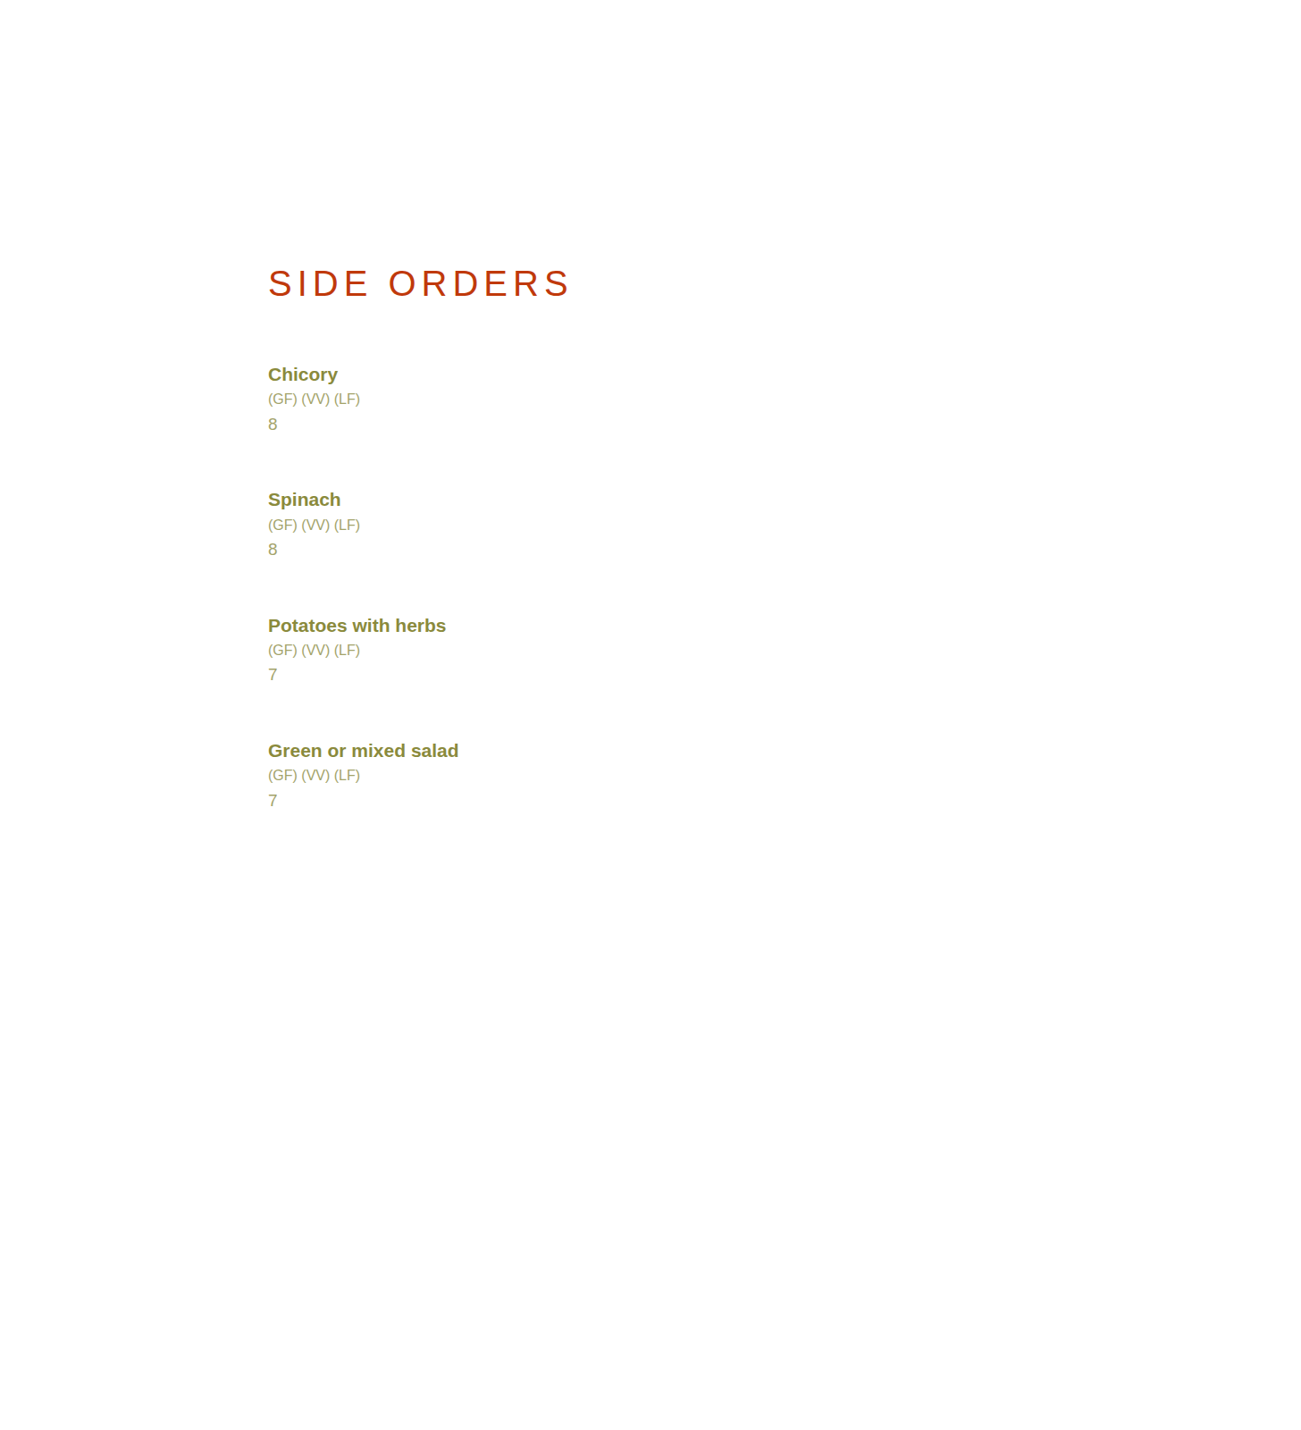SIDE ORDERS
Chicory
(GF) (VV) (LF)
8
Spinach
(GF) (VV) (LF)
8
Potatoes with herbs
(GF) (VV) (LF)
7
Green or mixed salad
(GF) (VV) (LF)
7